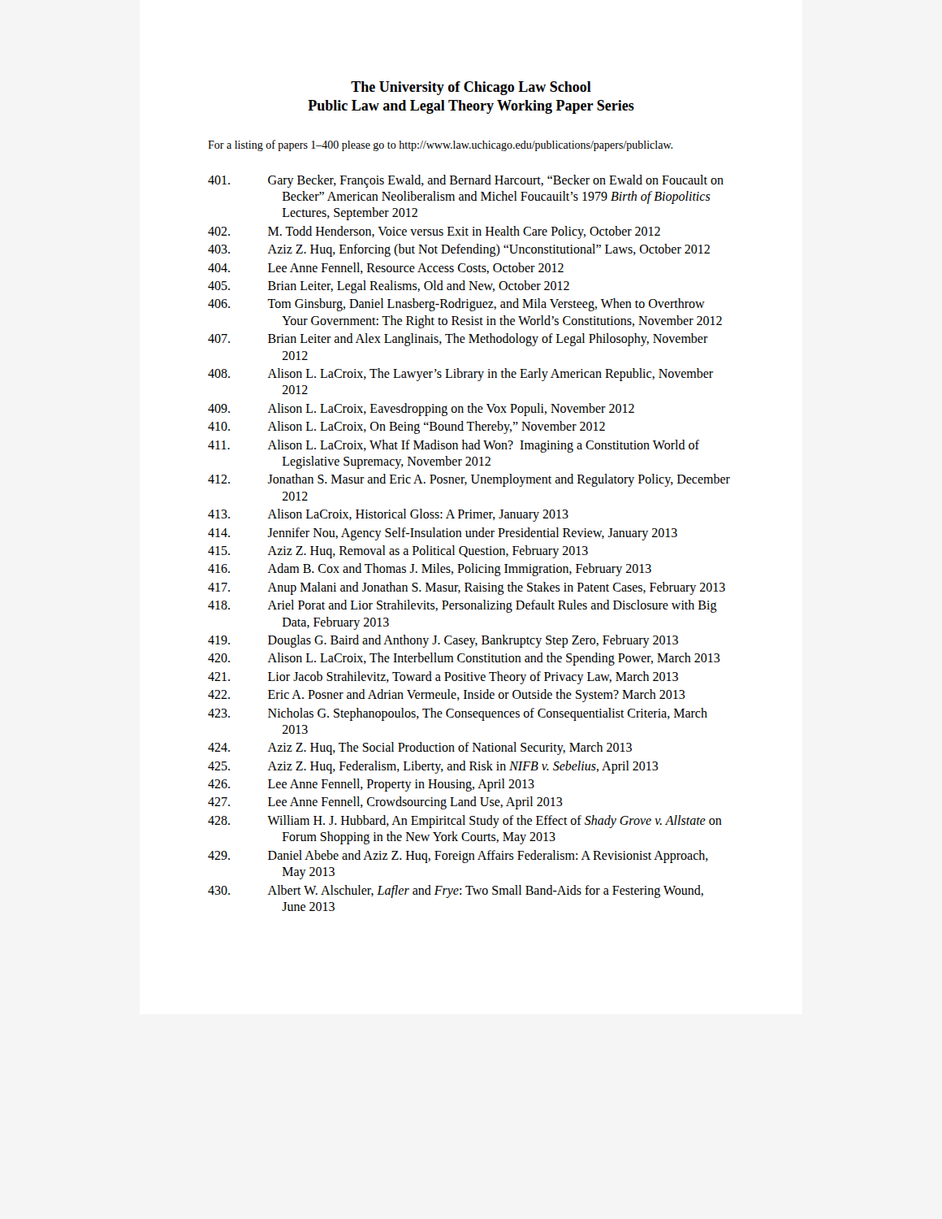The University of Chicago Law School Public Law and Legal Theory Working Paper Series
For a listing of papers 1–400 please go to http://www.law.uchicago.edu/publications/papers/publiclaw.
401. Gary Becker, François Ewald, and Bernard Harcourt, “Becker on Ewald on Foucault onBecker” American Neoliberalism and Michel Foucauilt’s 1979 Birth of Biopolitics Lectures, September 2012
402. M. Todd Henderson, Voice versus Exit in Health Care Policy, October 2012
403. Aziz Z. Huq, Enforcing (but Not Defending) “Unconstitutional” Laws, October 2012
404. Lee Anne Fennell, Resource Access Costs, October 2012
405. Brian Leiter, Legal Realisms, Old and New, October 2012
406. Tom Ginsburg, Daniel Lnasberg-Rodriguez, and Mila Versteeg, When to OverthrowYour Government: The Right to Resist in the World’s Constitutions, November 2012
407. Brian Leiter and Alex Langlinais, The Methodology of Legal Philosophy, November2012
408. Alison L. LaCroix, The Lawyer’s Library in the Early American Republic, November2012
409. Alison L. LaCroix, Eavesdropping on the Vox Populi, November 2012
410. Alison L. LaCroix, On Being “Bound Thereby,” November 2012
411. Alison L. LaCroix, What If Madison had Won? Imagining a Constitution World ofLegislative Supremacy, November 2012
412. Jonathan S. Masur and Eric A. Posner, Unemployment and Regulatory Policy, December2012
413. Alison LaCroix, Historical Gloss: A Primer, January 2013
414. Jennifer Nou, Agency Self-Insulation under Presidential Review, January 2013
415. Aziz Z. Huq, Removal as a Political Question, February 2013
416. Adam B. Cox and Thomas J. Miles, Policing Immigration, February 2013
417. Anup Malani and Jonathan S. Masur, Raising the Stakes in Patent Cases, February 2013
418. Ariel Porat and Lior Strahilevits, Personalizing Default Rules and Disclosure with BigData, February 2013
419. Douglas G. Baird and Anthony J. Casey, Bankruptcy Step Zero, February 2013
420. Alison L. LaCroix, The Interbellum Constitution and the Spending Power, March 2013
421. Lior Jacob Strahilevitz, Toward a Positive Theory of Privacy Law, March 2013
422. Eric A. Posner and Adrian Vermeule, Inside or Outside the System? March 2013
423. Nicholas G. Stephanopoulos, The Consequences of Consequentialist Criteria, March2013
424. Aziz Z. Huq, The Social Production of National Security, March 2013
425. Aziz Z. Huq, Federalism, Liberty, and Risk in NIFB v. Sebelius, April 2013
426. Lee Anne Fennell, Property in Housing, April 2013
427. Lee Anne Fennell, Crowdsourcing Land Use, April 2013
428. William H. J. Hubbard, An Empiritcal Study of the Effect of Shady Grove v. Allstate onForum Shopping in the New York Courts, May 2013
429. Daniel Abebe and Aziz Z. Huq, Foreign Affairs Federalism: A Revisionist Approach,May 2013
430. Albert W. Alschuler, Lafler and Frye: Two Small Band-Aids for a Festering Wound,June 2013